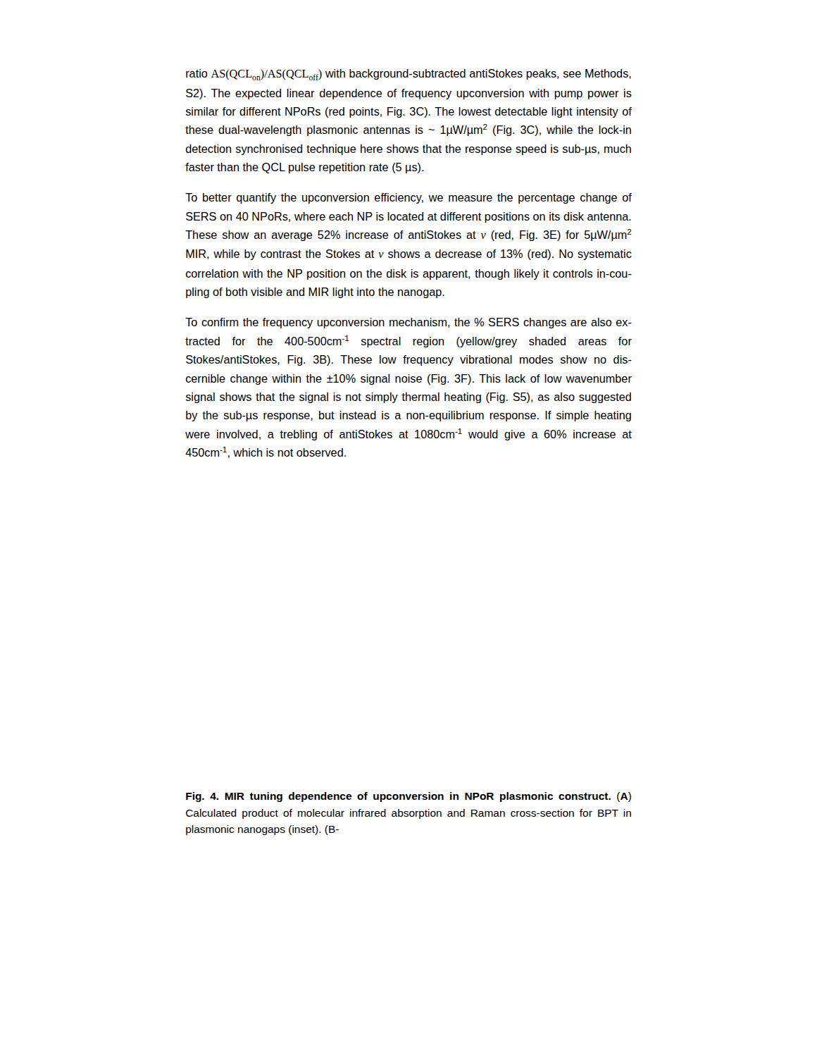ratio AS(QCLon)/AS(QCLoff) with background-subtracted antiStokes peaks, see Methods, S2). The expected linear dependence of frequency upconversion with pump power is similar for different NPoRs (red points, Fig. 3C). The lowest detectable light intensity of these dual-wavelength plasmonic antennas is ~ 1µW/µm2 (Fig. 3C), while the lock-in detection synchronised technique here shows that the response speed is sub-µs, much faster than the QCL pulse repetition rate (5 µs).
To better quantify the upconversion efficiency, we measure the percentage change of SERS on 40 NPoRs, where each NP is located at different positions on its disk antenna. These show an average 52% increase of antiStokes at ν (red, Fig. 3E) for 5µW/µm2 MIR, while by contrast the Stokes at ν shows a decrease of 13% (red). No systematic correlation with the NP position on the disk is apparent, though likely it controls in-coupling of both visible and MIR light into the nanogap.
To confirm the frequency upconversion mechanism, the % SERS changes are also extracted for the 400-500cm-1 spectral region (yellow/grey shaded areas for Stokes/antiStokes, Fig. 3B). These low frequency vibrational modes show no discernible change within the ±10% signal noise (Fig. 3F). This lack of low wavenumber signal shows that the signal is not simply thermal heating (Fig. S5), as also suggested by the sub-µs response, but instead is a non-equilibrium response. If simple heating were involved, a trebling of antiStokes at 1080cm-1 would give a 60% increase at 450cm-1, which is not observed.
Fig. 4. MIR tuning dependence of upconversion in NPoR plasmonic construct. (A) Calculated product of molecular infrared absorption and Raman cross-section for BPT in plasmonic nanogaps (inset). (B-